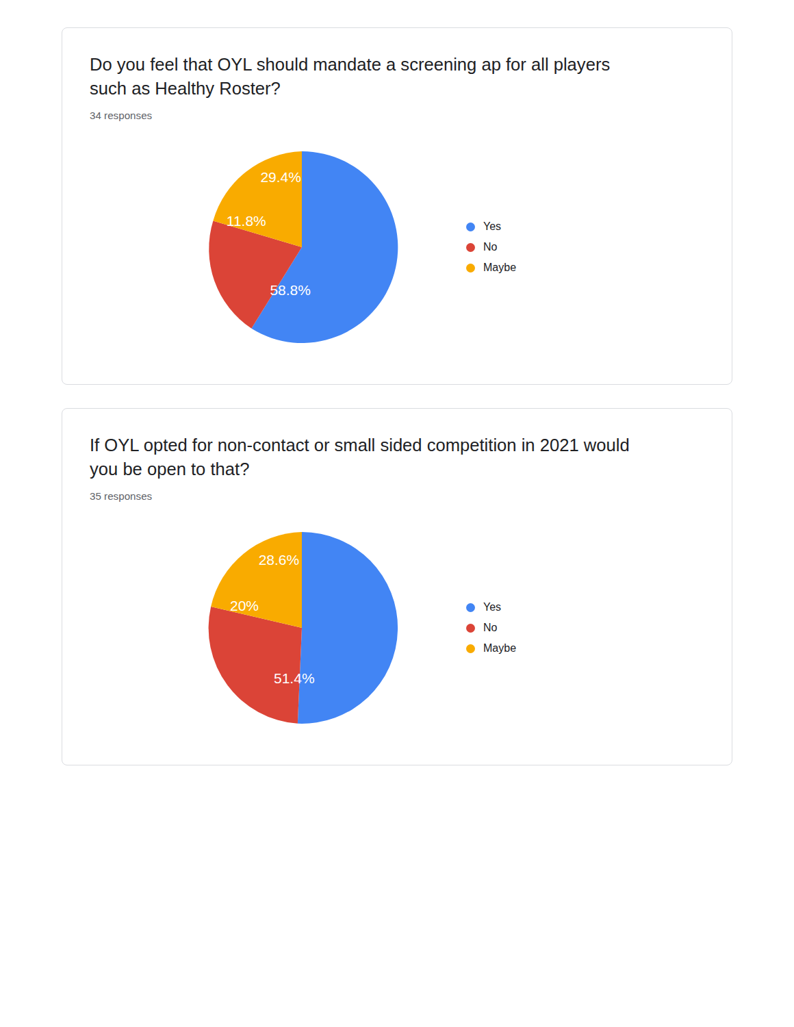Do you feel that OYL should mandate a screening ap for all players such as Healthy Roster?
34 responses
58.8% 11.8% 29.4%
Yes
No
Maybe
If OYL opted for non-contact or small sided competition in 2021 would you be open to that?
35 responses
51.4% 20% 28.6%
Yes
No
Maybe